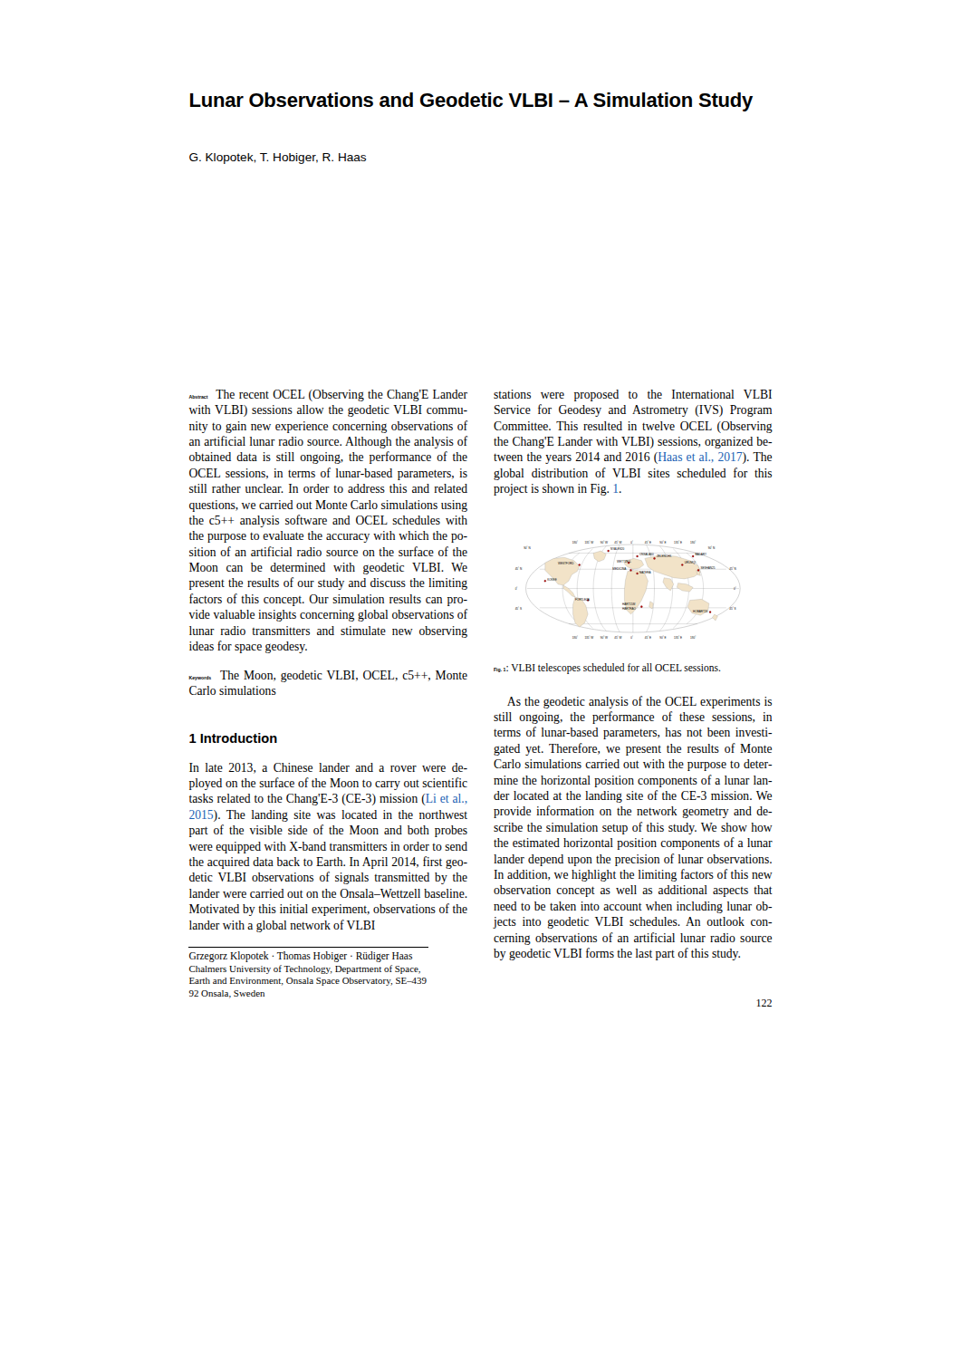Lunar Observations and Geodetic VLBI – A Simulation Study
G. Klopotek, T. Hobiger, R. Haas
Abstract The recent OCEL (Observing the Chang'E Lander with VLBI) sessions allow the geodetic VLBI community to gain new experience concerning observations of an artificial lunar radio source. Although the analysis of obtained data is still ongoing, the performance of the OCEL sessions, in terms of lunar-based parameters, is still rather unclear. In order to address this and related questions, we carried out Monte Carlo simulations using the c5++ analysis software and OCEL schedules with the purpose to evaluate the accuracy with which the position of an artificial radio source on the surface of the Moon can be determined with geodetic VLBI. We present the results of our study and discuss the limiting factors of this concept. Our simulation results can provide valuable insights concerning global observations of lunar radio transmitters and stimulate new observing ideas for space geodesy.
Keywords The Moon, geodetic VLBI, OCEL, c5++, Monte Carlo simulations
1 Introduction
In late 2013, a Chinese lander and a rover were deployed on the surface of the Moon to carry out scientific tasks related to the Chang'E-3 (CE-3) mission (Li et al., 2015). The landing site was located in the northwest part of the visible side of the Moon and both probes were equipped with X-band transmitters in order to send the acquired data back to Earth. In April 2014, first geodetic VLBI observations of signals transmitted by the lander were carried out on the Onsala–Wettzell baseline. Motivated by this initial experiment, observations of the lander with a global network of VLBI
Grzegorz Klopotek · Thomas Hobiger · Rüdiger Haas
Chalmers University of Technology, Department of Space, Earth and Environment, Onsala Space Observatory, SE–439 92 Onsala, Sweden
stations were proposed to the International VLBI Service for Geodesy and Astrometry (IVS) Program Committee. This resulted in twelve OCEL (Observing the Chang'E Lander with VLBI) sessions, organized between the years 2014 and 2016 (Haas et al., 2017). The global distribution of VLBI sites scheduled for this project is shown in Fig. 1.
180˚ 135˚ W 90˚ W 45˚ W 0˚ 45˚ E 90˚ E 135˚ E 180˚ 180˚ 135˚ W 90˚ W 45˚ W 0˚ 45˚ E 90˚ E 135˚ E 180˚ 90˚ N 90˚ N 45˚ N 45˚ N 0˚ 0˚ 45˚ S 45˚ S NYALES20 ONSALA60 ZELENCHK BADARY WETTZELL WESTFORD URUMQI MEDICINA MATERA SESHAN25 KOKEE FORTLEZA HART15M HARTRAO HOBART26
Fig. 1: VLBI telescopes scheduled for all OCEL sessions.
As the geodetic analysis of the OCEL experiments is still ongoing, the performance of these sessions, in terms of lunar-based parameters, has not been investigated yet. Therefore, we present the results of Monte Carlo simulations carried out with the purpose to determine the horizontal position components of a lunar lander located at the landing site of the CE-3 mission. We provide information on the network geometry and describe the simulation setup of this study. We show how the estimated horizontal position components of a lunar lander depend upon the precision of lunar observations. In addition, we highlight the limiting factors of this new observation concept as well as additional aspects that need to be taken into account when including lunar objects into geodetic VLBI schedules. An outlook concerning observations of an artificial lunar radio source by geodetic VLBI forms the last part of this study.
122